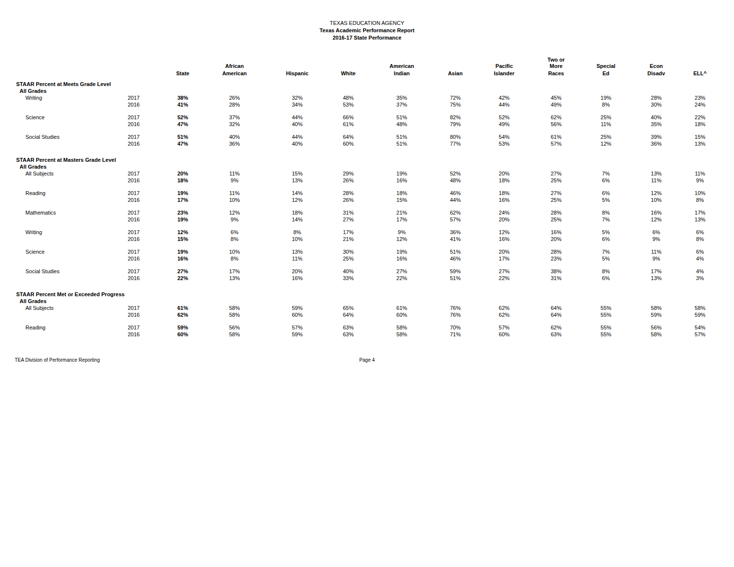TEXAS EDUCATION AGENCY
Texas Academic Performance Report
2016-17 State Performance
| | | African | | | American | | Pacific | Two or More | Special | Econ | |
| --- | --- | --- | --- | --- | --- | --- | --- | --- | --- | --- | --- |
| | State | American | Hispanic | White | Indian | Asian | Islander | Races | Ed | Disadv | ELL^ |
| STAAR Percent at Meets Grade Level |
| All Grades |
| Writing | 2017 | 38% | 26% | 32% | 48% | 35% | 72% | 42% | 45% | 19% | 28% | 23% |
| | 2016 | 41% | 28% | 34% | 53% | 37% | 75% | 44% | 49% | 8% | 30% | 24% |
| Science | 2017 | 52% | 37% | 44% | 66% | 51% | 82% | 52% | 62% | 25% | 40% | 22% |
| | 2016 | 47% | 32% | 40% | 61% | 48% | 79% | 49% | 56% | 11% | 35% | 18% |
| Social Studies | 2017 | 51% | 40% | 44% | 64% | 51% | 80% | 54% | 61% | 25% | 39% | 15% |
| | 2016 | 47% | 36% | 40% | 60% | 51% | 77% | 53% | 57% | 12% | 36% | 13% |
| STAAR Percent at Masters Grade Level |
| All Grades |
| All Subjects | 2017 | 20% | 11% | 15% | 29% | 19% | 52% | 20% | 27% | 7% | 13% | 11% |
| | 2016 | 18% | 9% | 13% | 26% | 16% | 48% | 18% | 25% | 6% | 11% | 9% |
| Reading | 2017 | 19% | 11% | 14% | 28% | 18% | 46% | 18% | 27% | 6% | 12% | 10% |
| | 2016 | 17% | 10% | 12% | 26% | 15% | 44% | 16% | 25% | 5% | 10% | 8% |
| Mathematics | 2017 | 23% | 12% | 18% | 31% | 21% | 62% | 24% | 28% | 8% | 16% | 17% |
| | 2016 | 19% | 9% | 14% | 27% | 17% | 57% | 20% | 25% | 7% | 12% | 13% |
| Writing | 2017 | 12% | 6% | 8% | 17% | 9% | 36% | 12% | 16% | 5% | 6% | 6% |
| | 2016 | 15% | 8% | 10% | 21% | 12% | 41% | 16% | 20% | 6% | 9% | 8% |
| Science | 2017 | 19% | 10% | 13% | 30% | 19% | 51% | 20% | 28% | 7% | 11% | 6% |
| | 2016 | 16% | 8% | 11% | 25% | 16% | 46% | 17% | 23% | 5% | 9% | 4% |
| Social Studies | 2017 | 27% | 17% | 20% | 40% | 27% | 59% | 27% | 38% | 8% | 17% | 4% |
| | 2016 | 22% | 13% | 16% | 33% | 22% | 51% | 22% | 31% | 6% | 13% | 3% |
| STAAR Percent Met or Exceeded Progress |
| All Grades |
| All Subjects | 2017 | 61% | 58% | 59% | 65% | 61% | 76% | 62% | 64% | 55% | 58% | 58% |
| | 2016 | 62% | 58% | 60% | 64% | 60% | 76% | 62% | 64% | 55% | 59% | 59% |
| Reading | 2017 | 59% | 56% | 57% | 63% | 58% | 70% | 57% | 62% | 55% | 56% | 54% |
| | 2016 | 60% | 58% | 59% | 63% | 58% | 71% | 60% | 63% | 55% | 58% | 57% |
TEA Division of Performance Reporting
Page 4